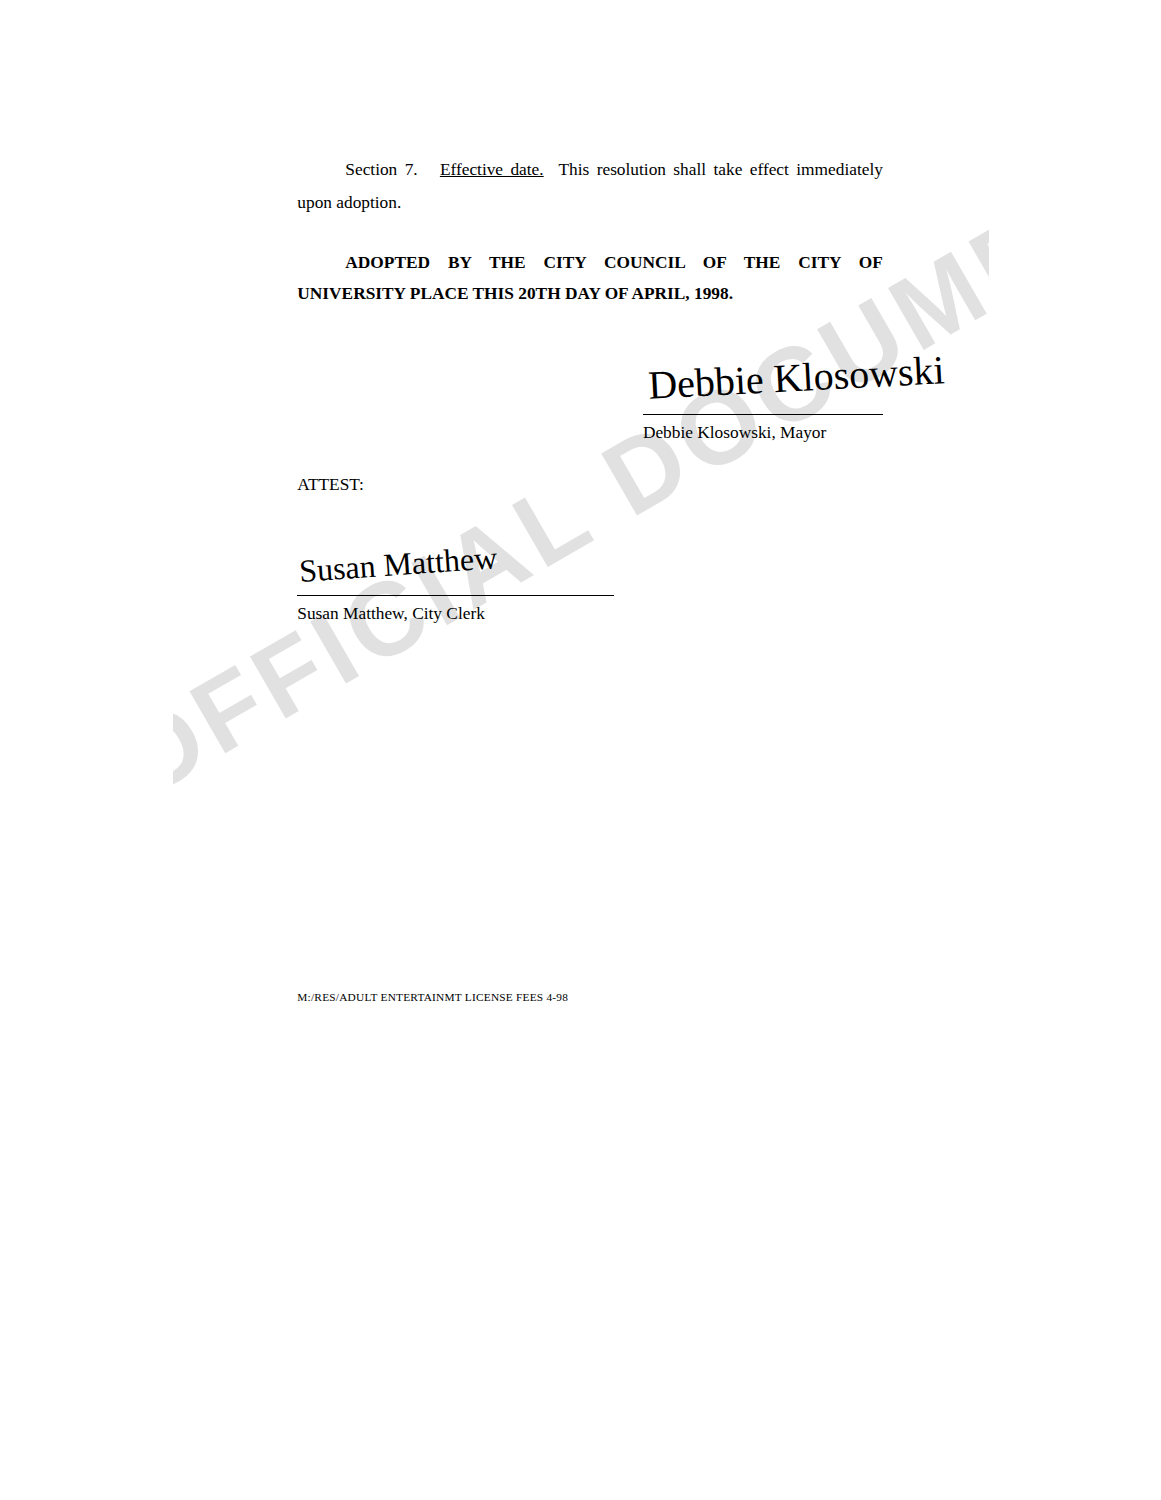UNOFFICIAL DOCUMENT
Section 7. Effective date. This resolution shall take effect immediately upon adoption.
ADOPTED BY THE CITY COUNCIL OF THE CITY OF UNIVERSITY PLACE THIS 20TH DAY OF APRIL, 1998.
Debbie Klosowski
Debbie Klosowski, Mayor
ATTEST:
Susan Matthew
Susan Matthew, City Clerk
M:/RES/ADULT ENTERTAINMT LICENSE FEES 4-98